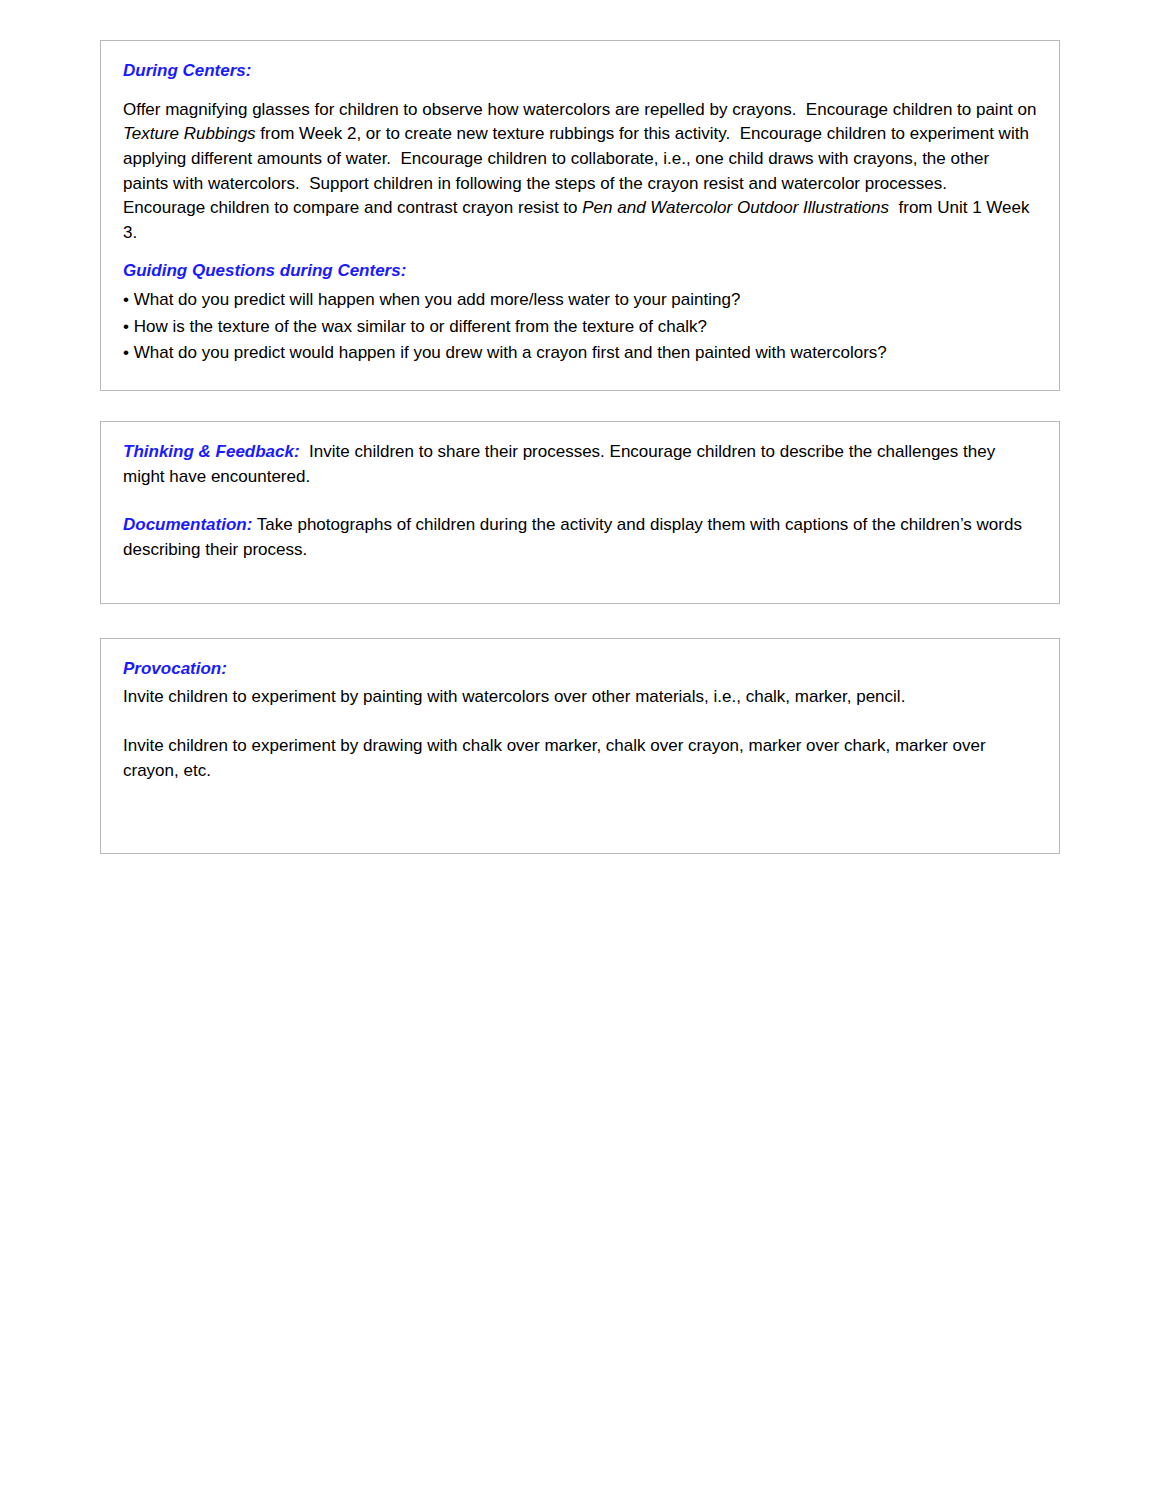During Centers:
Offer magnifying glasses for children to observe how watercolors are repelled by crayons. Encourage children to paint on Texture Rubbings from Week 2, or to create new texture rubbings for this activity. Encourage children to experiment with applying different amounts of water. Encourage children to collaborate, i.e., one child draws with crayons, the other paints with watercolors. Support children in following the steps of the crayon resist and watercolor processes. Encourage children to compare and contrast crayon resist to Pen and Watercolor Outdoor Illustrations from Unit 1 Week 3.
Guiding Questions during Centers:
What do you predict will happen when you add more/less water to your painting?
How is the texture of the wax similar to or different from the texture of chalk?
What do you predict would happen if you drew with a crayon first and then painted with watercolors?
Thinking & Feedback: Invite children to share their processes. Encourage children to describe the challenges they might have encountered.
Documentation: Take photographs of children during the activity and display them with captions of the children’s words describing their process.
Provocation:
Invite children to experiment by painting with watercolors over other materials, i.e., chalk, marker, pencil.
Invite children to experiment by drawing with chalk over marker, chalk over crayon, marker over chark, marker over crayon, etc.